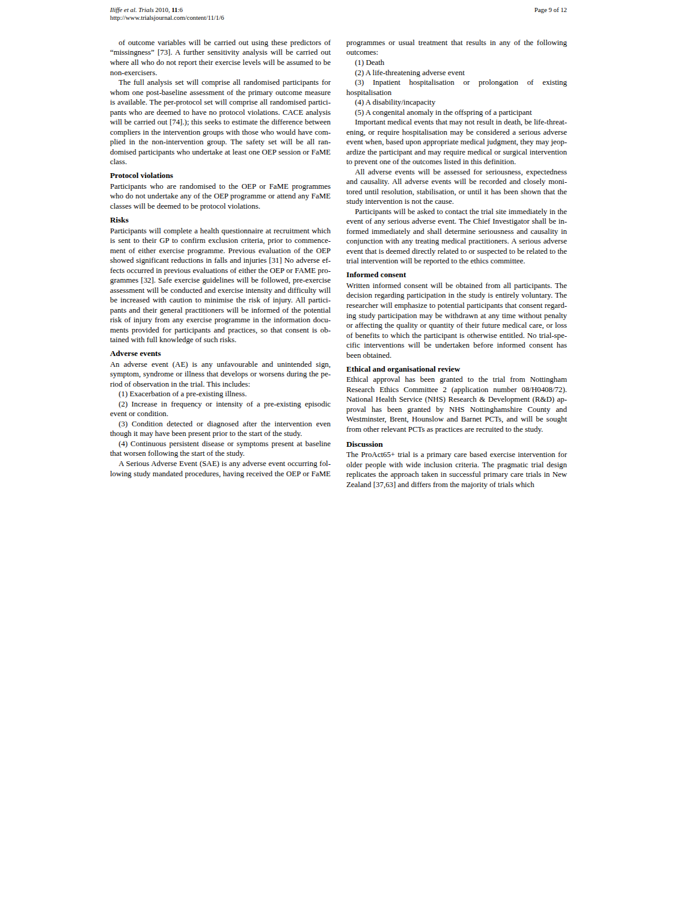Iliffe et al. Trials 2010, 11:6
http://www.trialsjournal.com/content/11/1/6
Page 9 of 12
of outcome variables will be carried out using these predictors of “missingness” [73]. A further sensitivity analysis will be carried out where all who do not report their exercise levels will be assumed to be non-exercisers.
The full analysis set will comprise all randomised participants for whom one post-baseline assessment of the primary outcome measure is available. The per-protocol set will comprise all randomised participants who are deemed to have no protocol violations. CACE analysis will be carried out [74].); this seeks to estimate the difference between compliers in the intervention groups with those who would have complied in the non-intervention group. The safety set will be all randomised participants who undertake at least one OEP session or FaME class.
Protocol violations
Participants who are randomised to the OEP or FaME programmes who do not undertake any of the OEP programme or attend any FaME classes will be deemed to be protocol violations.
Risks
Participants will complete a health questionnaire at recruitment which is sent to their GP to confirm exclusion criteria, prior to commencement of either exercise programme. Previous evaluation of the OEP showed significant reductions in falls and injuries [31] No adverse effects occurred in previous evaluations of either the OEP or FAME programmes [32]. Safe exercise guidelines will be followed, pre-exercise assessment will be conducted and exercise intensity and difficulty will be increased with caution to minimise the risk of injury. All participants and their general practitioners will be informed of the potential risk of injury from any exercise programme in the information documents provided for participants and practices, so that consent is obtained with full knowledge of such risks.
Adverse events
An adverse event (AE) is any unfavourable and unintended sign, symptom, syndrome or illness that develops or worsens during the period of observation in the trial. This includes:
(1) Exacerbation of a pre-existing illness.
(2) Increase in frequency or intensity of a pre-existing episodic event or condition.
(3) Condition detected or diagnosed after the intervention even though it may have been present prior to the start of the study.
(4) Continuous persistent disease or symptoms present at baseline that worsen following the start of the study.
A Serious Adverse Event (SAE) is any adverse event occurring following study mandated procedures, having received the OEP or FaME programmes or usual treatment that results in any of the following outcomes:
(1) Death
(2) A life-threatening adverse event
(3) Inpatient hospitalisation or prolongation of existing hospitalisation
(4) A disability/incapacity
(5) A congenital anomaly in the offspring of a participant
Important medical events that may not result in death, be life-threatening, or require hospitalisation may be considered a serious adverse event when, based upon appropriate medical judgment, they may jeopardize the participant and may require medical or surgical intervention to prevent one of the outcomes listed in this definition.
All adverse events will be assessed for seriousness, expectedness and causality. All adverse events will be recorded and closely monitored until resolution, stabilisation, or until it has been shown that the study intervention is not the cause.
Participants will be asked to contact the trial site immediately in the event of any serious adverse event. The Chief Investigator shall be informed immediately and shall determine seriousness and causality in conjunction with any treating medical practitioners. A serious adverse event that is deemed directly related to or suspected to be related to the trial intervention will be reported to the ethics committee.
Informed consent
Written informed consent will be obtained from all participants. The decision regarding participation in the study is entirely voluntary. The researcher will emphasize to potential participants that consent regarding study participation may be withdrawn at any time without penalty or affecting the quality or quantity of their future medical care, or loss of benefits to which the participant is otherwise entitled. No trial-specific interventions will be undertaken before informed consent has been obtained.
Ethical and organisational review
Ethical approval has been granted to the trial from Nottingham Research Ethics Committee 2 (application number 08/H0408/72). National Health Service (NHS) Research & Development (R&D) approval has been granted by NHS Nottinghamshire County and Westminster, Brent, Hounslow and Barnet PCTs, and will be sought from other relevant PCTs as practices are recruited to the study.
Discussion
The ProAct65+ trial is a primary care based exercise intervention for older people with wide inclusion criteria. The pragmatic trial design replicates the approach taken in successful primary care trials in New Zealand [37,63] and differs from the majority of trials which